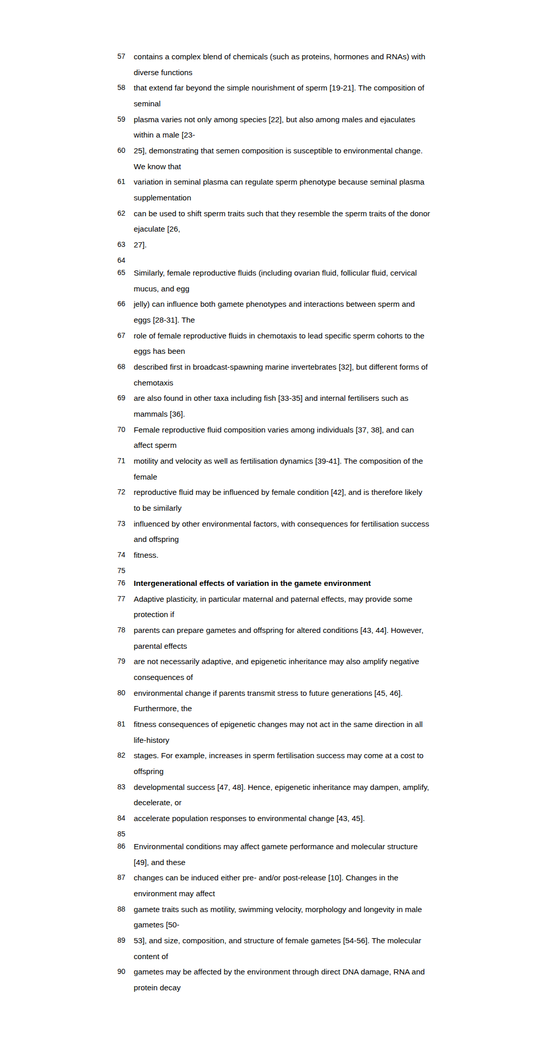contains a complex blend of chemicals (such as proteins, hormones and RNAs) with diverse functions
that extend far beyond the simple nourishment of sperm [19-21]. The composition of seminal
plasma varies not only among species [22], but also among males and ejaculates within a male [23-
25], demonstrating that semen composition is susceptible to environmental change. We know that
variation in seminal plasma can regulate sperm phenotype because seminal plasma supplementation
can be used to shift sperm traits such that they resemble the sperm traits of the donor ejaculate [26,
27].
Similarly, female reproductive fluids (including ovarian fluid, follicular fluid, cervical mucus, and egg
jelly) can influence both gamete phenotypes and interactions between sperm and eggs [28-31]. The
role of female reproductive fluids in chemotaxis to lead specific sperm cohorts to the eggs has been
described first in broadcast-spawning marine invertebrates [32], but different forms of chemotaxis
are also found in other taxa including fish [33-35] and internal fertilisers such as mammals [36].
Female reproductive fluid composition varies among individuals [37, 38], and can affect sperm
motility and velocity as well as fertilisation dynamics [39-41]. The composition of the female
reproductive fluid may be influenced by female condition [42], and is therefore likely to be similarly
influenced by other environmental factors, with consequences for fertilisation success and offspring
fitness.
Intergenerational effects of variation in the gamete environment
Adaptive plasticity, in particular maternal and paternal effects, may provide some protection if
parents can prepare gametes and offspring for altered conditions [43, 44]. However, parental effects
are not necessarily adaptive, and epigenetic inheritance may also amplify negative consequences of
environmental change if parents transmit stress to future generations [45, 46]. Furthermore, the
fitness consequences of epigenetic changes may not act in the same direction in all life-history
stages. For example, increases in sperm fertilisation success may come at a cost to offspring
developmental success [47, 48]. Hence, epigenetic inheritance may dampen, amplify, decelerate, or
accelerate population responses to environmental change [43, 45].
Environmental conditions may affect gamete performance and molecular structure [49], and these
changes can be induced either pre- and/or post-release [10]. Changes in the environment may affect
gamete traits such as motility, swimming velocity, morphology and longevity in male gametes [50-
53], and size, composition, and structure of female gametes [54-56]. The molecular content of
gametes may be affected by the environment through direct DNA damage, RNA and protein decay